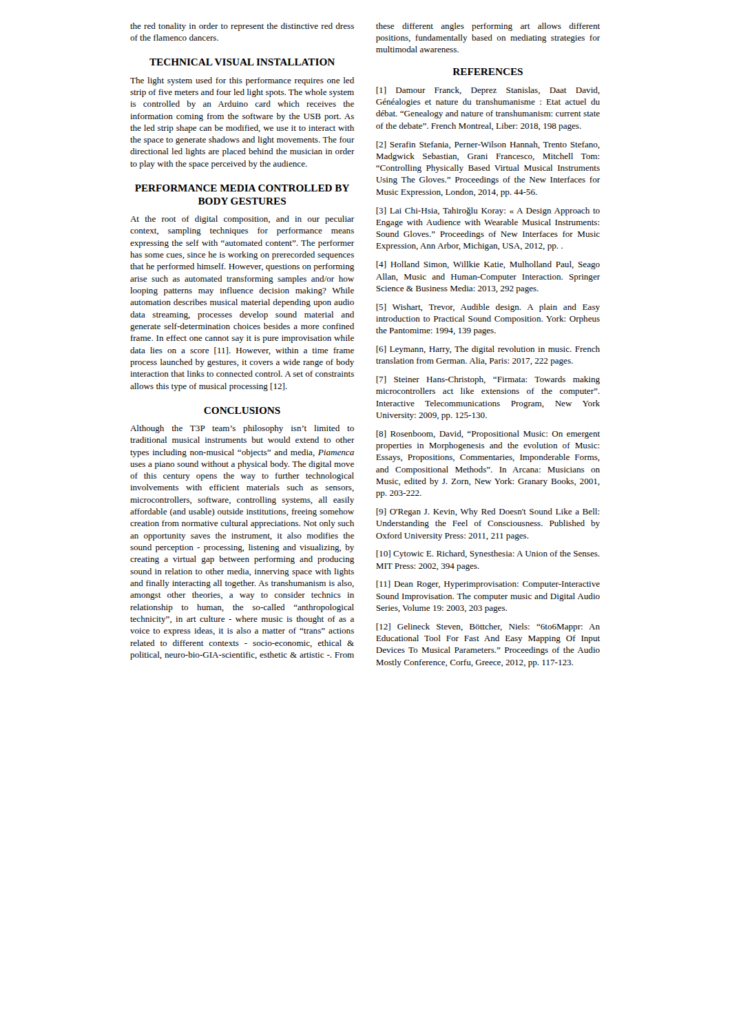the red tonality in order to represent the distinctive red dress of the flamenco dancers.
Technical Visual Installation
The light system used for this performance requires one led strip of five meters and four led light spots. The whole system is controlled by an Arduino card which receives the information coming from the software by the USB port. As the led strip shape can be modified, we use it to interact with the space to generate shadows and light movements. The four directional led lights are placed behind the musician in order to play with the space perceived by the audience.
Performance Media Controlled by Body Gestures
At the root of digital composition, and in our peculiar context, sampling techniques for performance means expressing the self with “automated content”. The performer has some cues, since he is working on prerecorded sequences that he performed himself. However, questions on performing arise such as automated transforming samples and/or how looping patterns may influence decision making? While automation describes musical material depending upon audio data streaming, processes develop sound material and generate self-determination choices besides a more confined frame. In effect one cannot say it is pure improvisation while data lies on a score [11]. However, within a time frame process launched by gestures, it covers a wide range of body interaction that links to connected control. A set of constraints allows this type of musical processing [12].
Conclusions
Although the T3P team’s philosophy isn’t limited to traditional musical instruments but would extend to other types including non-musical “objects” and media, Piamenca uses a piano sound without a physical body. The digital move of this century opens the way to further technological involvements with efficient materials such as sensors, microcontrollers, software, controlling systems, all easily affordable (and usable) outside institutions, freeing somehow creation from normative cultural appreciations. Not only such an opportunity saves the instrument, it also modifies the sound perception - processing, listening and visualizing, by creating a virtual gap between performing and producing sound in relation to other media, innerving space with lights and finally interacting all together. As transhumanism is also, amongst other theories, a way to consider technics in relationship to human, the so-called “anthropological technicity”, in art culture - where music is thought of as a voice to express ideas, it is also a matter of “trans” actions related to different contexts - socio-economic, ethical & political, neuro-bio-GIA-scientific, esthetic & artistic -. From these different angles performing art allows different positions, fundamentally based on mediating strategies for multimodal awareness.
References
[1] Damour Franck, Deprez Stanislas, Daat David, Généalogies et nature du transhumanisme : Etat actuel du débat. “Genealogy and nature of transhumanism: current state of the debate”. French Montreal, Liber: 2018, 198 pages.
[2] Serafin Stefania, Perner-Wilson Hannah, Trento Stefano, Madgwick Sebastian, Grani Francesco, Mitchell Tom: “Controlling Physically Based Virtual Musical Instruments Using The Gloves.” Proceedings of the New Interfaces for Music Expression, London, 2014, pp. 44-56.
[3] Lai Chi-Hsia, Tahiroğlu Koray: « A Design Approach to Engage with Audience with Wearable Musical Instruments: Sound Gloves.” Proceedings of New Interfaces for Music Expression, Ann Arbor, Michigan, USA, 2012, pp. .
[4] Holland Simon, Willkie Katie, Mulholland Paul, Seago Allan, Music and Human-Computer Interaction. Springer Science & Business Media: 2013, 292 pages.
[5] Wishart, Trevor, Audible design. A plain and Easy introduction to Practical Sound Composition. York: Orpheus the Pantomime: 1994, 139 pages.
[6] Leymann, Harry, The digital revolution in music. French translation from German. Alia, Paris: 2017, 222 pages.
[7] Steiner Hans-Christoph, “Firmata: Towards making microcontrollers act like extensions of the computer”. Interactive Telecommunications Program, New York University: 2009, pp. 125-130.
[8] Rosenboom, David, “Propositional Music: On emergent properties in Morphogenesis and the evolution of Music: Essays, Propositions, Commentaries, Imponderable Forms, and Compositional Methods”. In Arcana: Musicians on Music, edited by J. Zorn, New York: Granary Books, 2001, pp. 203-222.
[9] O'Regan J. Kevin, Why Red Doesn't Sound Like a Bell: Understanding the Feel of Consciousness. Published by Oxford University Press: 2011, 211 pages.
[10] Cytowic E. Richard, Synesthesia: A Union of the Senses. MIT Press: 2002, 394 pages.
[11] Dean Roger, Hyperimprovisation: Computer-Interactive Sound Improvisation. The computer music and Digital Audio Series, Volume 19: 2003, 203 pages.
[12] Gelineck Steven, Böttcher, Niels: “6to6Mappr: An Educational Tool For Fast And Easy Mapping Of Input Devices To Musical Parameters.” Proceedings of the Audio Mostly Conference, Corfu, Greece, 2012, pp. 117-123.